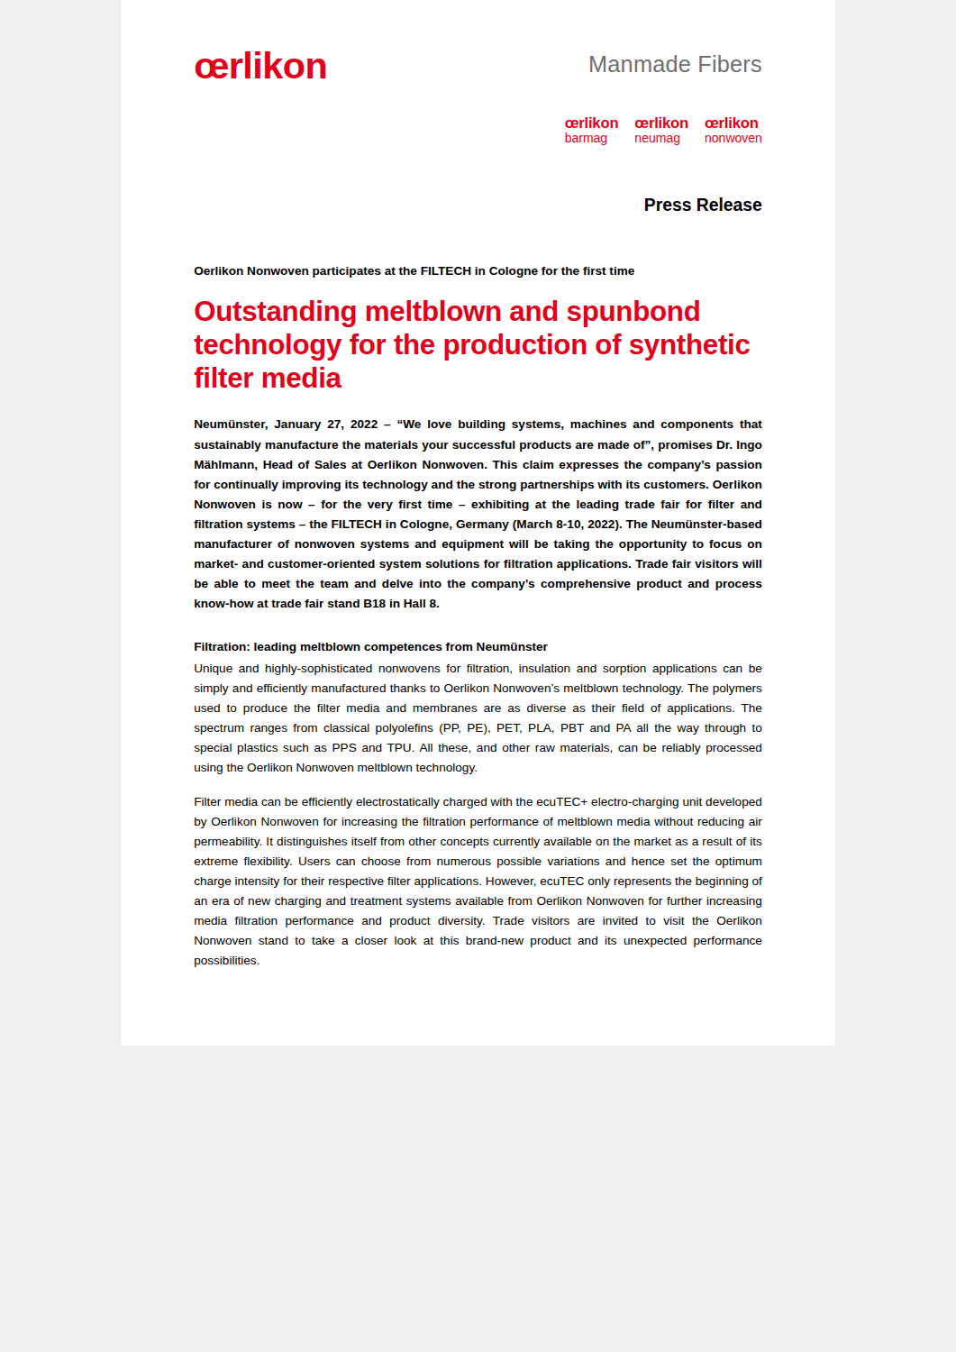œrlikon
Manmade Fibers
œrlikon barmag
œrlikon neumag
œrlikon nonwoven
Press Release
Oerlikon Nonwoven participates at the FILTECH in Cologne for the first time
Outstanding meltblown and spunbond technology for the production of synthetic filter media
Neumünster, January 27, 2022 – “We love building systems, machines and components that sustainably manufacture the materials your successful products are made of”, promises Dr. Ingo Mählmann, Head of Sales at Oerlikon Nonwoven. This claim expresses the company’s passion for continually improving its technology and the strong partnerships with its customers. Oerlikon Nonwoven is now – for the very first time – exhibiting at the leading trade fair for filter and filtration systems – the FILTECH in Cologne, Germany (March 8-10, 2022). The Neumünster-based manufacturer of nonwoven systems and equipment will be taking the opportunity to focus on market- and customer-oriented system solutions for filtration applications. Trade fair visitors will be able to meet the team and delve into the company’s comprehensive product and process know-how at trade fair stand B18 in Hall 8.
Filtration: leading meltblown competences from Neumünster
Unique and highly-sophisticated nonwovens for filtration, insulation and sorption applications can be simply and efficiently manufactured thanks to Oerlikon Nonwoven’s meltblown technology. The polymers used to produce the filter media and membranes are as diverse as their field of applications. The spectrum ranges from classical polyolefins (PP, PE), PET, PLA, PBT and PA all the way through to special plastics such as PPS and TPU. All these, and other raw materials, can be reliably processed using the Oerlikon Nonwoven meltblown technology.
Filter media can be efficiently electrostatically charged with the ecuTEC+ electro-charging unit developed by Oerlikon Nonwoven for increasing the filtration performance of meltblown media without reducing air permeability. It distinguishes itself from other concepts currently available on the market as a result of its extreme flexibility. Users can choose from numerous possible variations and hence set the optimum charge intensity for their respective filter applications. However, ecuTEC only represents the beginning of an era of new charging and treatment systems available from Oerlikon Nonwoven for further increasing media filtration performance and product diversity. Trade visitors are invited to visit the Oerlikon Nonwoven stand to take a closer look at this brand-new product and its unexpected performance possibilities.